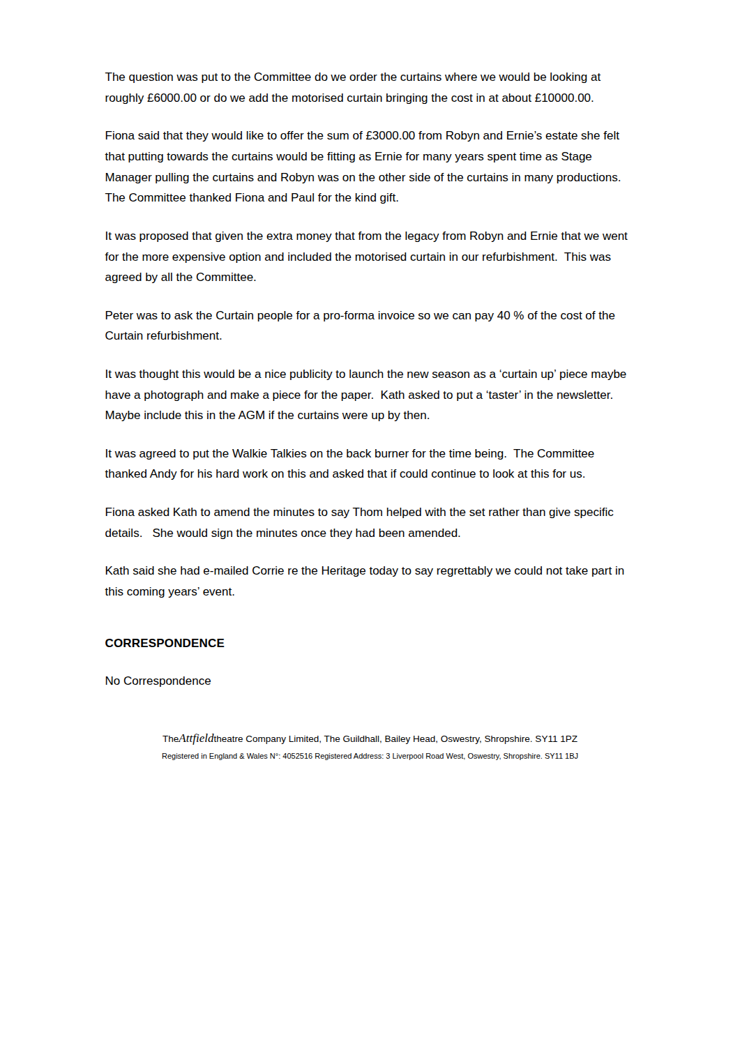The question was put to the Committee do we order the curtains where we would be looking at roughly £6000.00 or do we add the motorised curtain bringing the cost in at about £10000.00.
Fiona said that they would like to offer the sum of £3000.00 from Robyn and Ernie’s estate she felt that putting towards the curtains would be fitting as Ernie for many years spent time as Stage Manager pulling the curtains and Robyn was on the other side of the curtains in many productions. The Committee thanked Fiona and Paul for the kind gift.
It was proposed that given the extra money that from the legacy from Robyn and Ernie that we went for the more expensive option and included the motorised curtain in our refurbishment. This was agreed by all the Committee.
Peter was to ask the Curtain people for a pro-forma invoice so we can pay 40 % of the cost of the Curtain refurbishment.
It was thought this would be a nice publicity to launch the new season as a ‘curtain up’ piece maybe have a photograph and make a piece for the paper. Kath asked to put a ‘taster’ in the newsletter. Maybe include this in the AGM if the curtains were up by then.
It was agreed to put the Walkie Talkies on the back burner for the time being. The Committee thanked Andy for his hard work on this and asked that if could continue to look at this for us.
Fiona asked Kath to amend the minutes to say Thom helped with the set rather than give specific details. She would sign the minutes once they had been amended.
Kath said she had e-mailed Corrie re the Heritage today to say regrettably we could not take part in this coming years’ event.
CORRESPONDENCE
No Correspondence
TheAttfieldtheatre Company Limited, The Guildhall, Bailey Head, Oswestry, Shropshire. SY11 1PZ
Registered in England & Wales N°: 4052516 Registered Address: 3 Liverpool Road West, Oswestry, Shropshire. SY11 1BJ